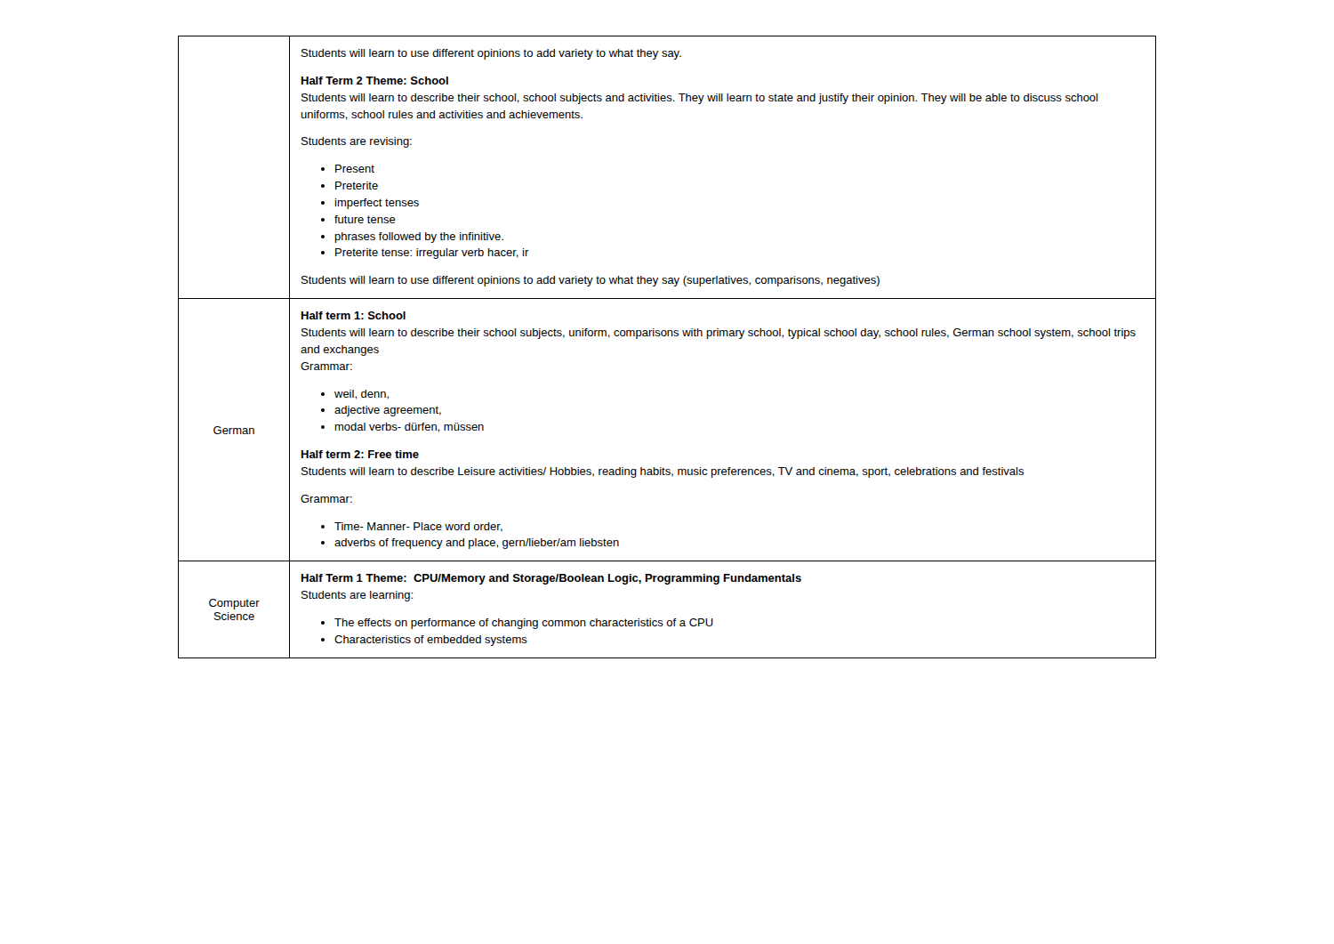| | Students will learn to use different opinions to add variety to what they say. Half Term 2 Theme: School Students will learn to describe their school, school subjects and activities. They will learn to state and justify their opinion. They will be able to discuss school uniforms, school rules and activities and achievements. Students are revising: Present Preterite imperfect tenses future tense phrases followed by the infinitive. Preterite tense: irregular verb hacer, ir Students will learn to use different opinions to add variety to what they say (superlatives, comparisons, negatives) |
| German | Half term 1: School Students will learn to describe their school subjects, uniform, comparisons with primary school, typical school day, school rules, German school system, school trips and exchanges Grammar: weil, denn, adjective agreement, modal verbs- dürfen, müssen Half term 2: Free time Students will learn to describe Leisure activities/ Hobbies, reading habits, music preferences, TV and cinema, sport, celebrations and festivals Grammar: Time- Manner- Place word order, adverbs of frequency and place, gern/lieber/am liebsten |
| Computer Science | Half Term 1 Theme: CPU/Memory and Storage/Boolean Logic, Programming Fundamentals Students are learning: The effects on performance of changing common characteristics of a CPU Characteristics of embedded systems |